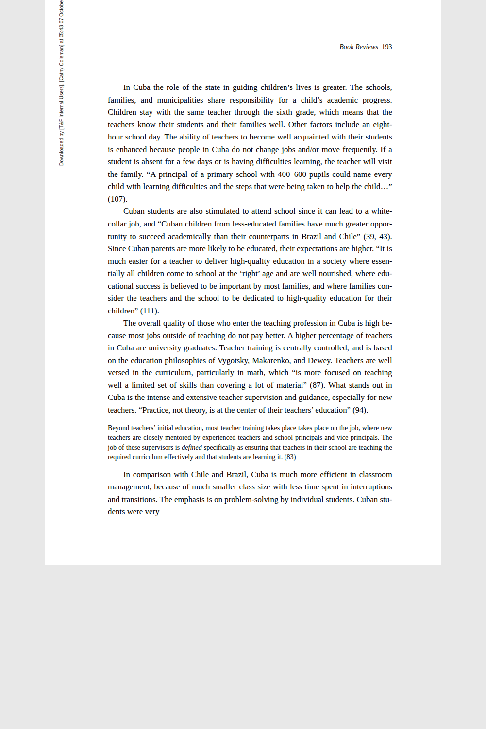Downloaded by [T&F Internal Users], [Cathy Coleman] at 05:43 07 October 2011
Book Reviews 193
In Cuba the role of the state in guiding children’s lives is greater. The schools, families, and municipalities share responsibility for a child’s academic progress. Children stay with the same teacher through the sixth grade, which means that the teachers know their students and their families well. Other factors include an eight-hour school day. The ability of teachers to become well acquainted with their students is enhanced because people in Cuba do not change jobs and/or move frequently. If a student is absent for a few days or is having difficulties learning, the teacher will visit the family. “A principal of a primary school with 400–600 pupils could name every child with learning difficulties and the steps that were being taken to help the child…” (107).
Cuban students are also stimulated to attend school since it can lead to a white-collar job, and “Cuban children from less-educated families have much greater opportunity to succeed academically than their counterparts in Brazil and Chile” (39, 43). Since Cuban parents are more likely to be educated, their expectations are higher. “It is much easier for a teacher to deliver high-quality education in a society where essentially all children come to school at the ‘right’ age and are well nourished, where educational success is believed to be important by most families, and where families consider the teachers and the school to be dedicated to high-quality education for their children” (111).
The overall quality of those who enter the teaching profession in Cuba is high because most jobs outside of teaching do not pay better. A higher percentage of teachers in Cuba are university graduates. Teacher training is centrally controlled, and is based on the education philosophies of Vygotsky, Makarenko, and Dewey. Teachers are well versed in the curriculum, particularly in math, which “is more focused on teaching well a limited set of skills than covering a lot of material” (87). What stands out in Cuba is the intense and extensive teacher supervision and guidance, especially for new teachers. “Practice, not theory, is at the center of their teachers’ education” (94).
Beyond teachers’ initial education, most teacher training takes place takes place on the job, where new teachers are closely mentored by experienced teachers and school principals and vice principals. The job of these supervisors is defined specifically as ensuring that teachers in their school are teaching the required curriculum effectively and that students are learning it. (83)
In comparison with Chile and Brazil, Cuba is much more efficient in classroom management, because of much smaller class size with less time spent in interruptions and transitions. The emphasis is on problem-solving by individual students. Cuban students were very